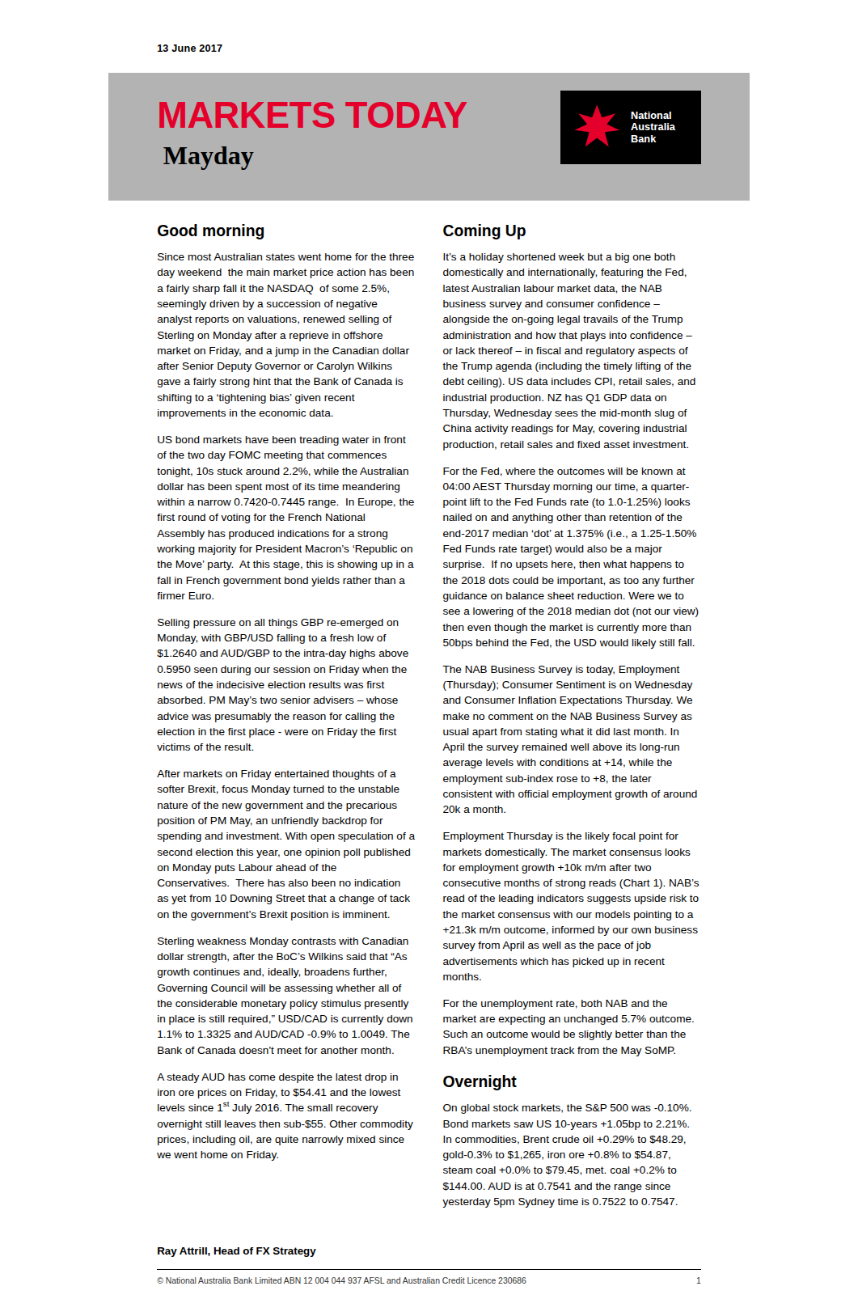13 June 2017
MARKETS TODAY
Mayday
National
Australia
Bank
Good morning
Since most Australian states went home for the three day weekend the main market price action has been a fairly sharp fall it the NASDAQ of some 2.5%, seemingly driven by a succession of negative analyst reports on valuations, renewed selling of Sterling on Monday after a reprieve in offshore market on Friday, and a jump in the Canadian dollar after Senior Deputy Governor or Carolyn Wilkins gave a fairly strong hint that the Bank of Canada is shifting to a ‘tightening bias’ given recent improvements in the economic data.
US bond markets have been treading water in front of the two day FOMC meeting that commences tonight, 10s stuck around 2.2%, while the Australian dollar has been spent most of its time meandering within a narrow 0.7420-0.7445 range. In Europe, the first round of voting for the French National Assembly has produced indications for a strong working majority for President Macron’s ‘Republic on the Move’ party. At this stage, this is showing up in a fall in French government bond yields rather than a firmer Euro.
Selling pressure on all things GBP re-emerged on Monday, with GBP/USD falling to a fresh low of $1.2640 and AUD/GBP to the intra-day highs above 0.5950 seen during our session on Friday when the news of the indecisive election results was first absorbed. PM May’s two senior advisers – whose advice was presumably the reason for calling the election in the first place - were on Friday the first victims of the result.
After markets on Friday entertained thoughts of a softer Brexit, focus Monday turned to the unstable nature of the new government and the precarious position of PM May, an unfriendly backdrop for spending and investment. With open speculation of a second election this year, one opinion poll published on Monday puts Labour ahead of the Conservatives. There has also been no indication as yet from 10 Downing Street that a change of tack on the government’s Brexit position is imminent.
Sterling weakness Monday contrasts with Canadian dollar strength, after the BoC’s Wilkins said that “As growth continues and, ideally, broadens further, Governing Council will be assessing whether all of the considerable monetary policy stimulus presently in place is still required,” USD/CAD is currently down 1.1% to 1.3325 and AUD/CAD -0.9% to 1.0049. The Bank of Canada doesn't meet for another month.
A steady AUD has come despite the latest drop in iron ore prices on Friday, to $54.41 and the lowest levels since 1st July 2016. The small recovery overnight still leaves then sub-$55. Other commodity prices, including oil, are quite narrowly mixed since we went home on Friday.
Coming Up
It’s a holiday shortened week but a big one both domestically and internationally, featuring the Fed, latest Australian labour market data, the NAB business survey and consumer confidence – alongside the on-going legal travails of the Trump administration and how that plays into confidence – or lack thereof – in fiscal and regulatory aspects of the Trump agenda (including the timely lifting of the debt ceiling). US data includes CPI, retail sales, and industrial production. NZ has Q1 GDP data on Thursday, Wednesday sees the mid-month slug of China activity readings for May, covering industrial production, retail sales and fixed asset investment.
For the Fed, where the outcomes will be known at 04:00 AEST Thursday morning our time, a quarter-point lift to the Fed Funds rate (to 1.0-1.25%) looks nailed on and anything other than retention of the end-2017 median ‘dot’ at 1.375% (i.e., a 1.25-1.50% Fed Funds rate target) would also be a major surprise. If no upsets here, then what happens to the 2018 dots could be important, as too any further guidance on balance sheet reduction. Were we to see a lowering of the 2018 median dot (not our view) then even though the market is currently more than 50bps behind the Fed, the USD would likely still fall.
The NAB Business Survey is today, Employment (Thursday); Consumer Sentiment is on Wednesday and Consumer Inflation Expectations Thursday. We make no comment on the NAB Business Survey as usual apart from stating what it did last month. In April the survey remained well above its long-run average levels with conditions at +14, while the employment sub-index rose to +8, the later consistent with official employment growth of around 20k a month.
Employment Thursday is the likely focal point for markets domestically. The market consensus looks for employment growth +10k m/m after two consecutive months of strong reads (Chart 1). NAB’s read of the leading indicators suggests upside risk to the market consensus with our models pointing to a +21.3k m/m outcome, informed by our own business survey from April as well as the pace of job advertisements which has picked up in recent months.
For the unemployment rate, both NAB and the market are expecting an unchanged 5.7% outcome. Such an outcome would be slightly better than the RBA’s unemployment track from the May SoMP.
Overnight
On global stock markets, the S&P 500 was -0.10%. Bond markets saw US 10-years +1.05bp to 2.21%. In commodities, Brent crude oil +0.29% to $48.29, gold-0.3% to $1,265, iron ore +0.8% to $54.87, steam coal +0.0% to $79.45, met. coal +0.2% to $144.00. AUD is at 0.7541 and the range since yesterday 5pm Sydney time is 0.7522 to 0.7547.
Ray Attrill, Head of FX Strategy
© National Australia Bank Limited ABN 12 004 044 937 AFSL and Australian Credit Licence 230686 1